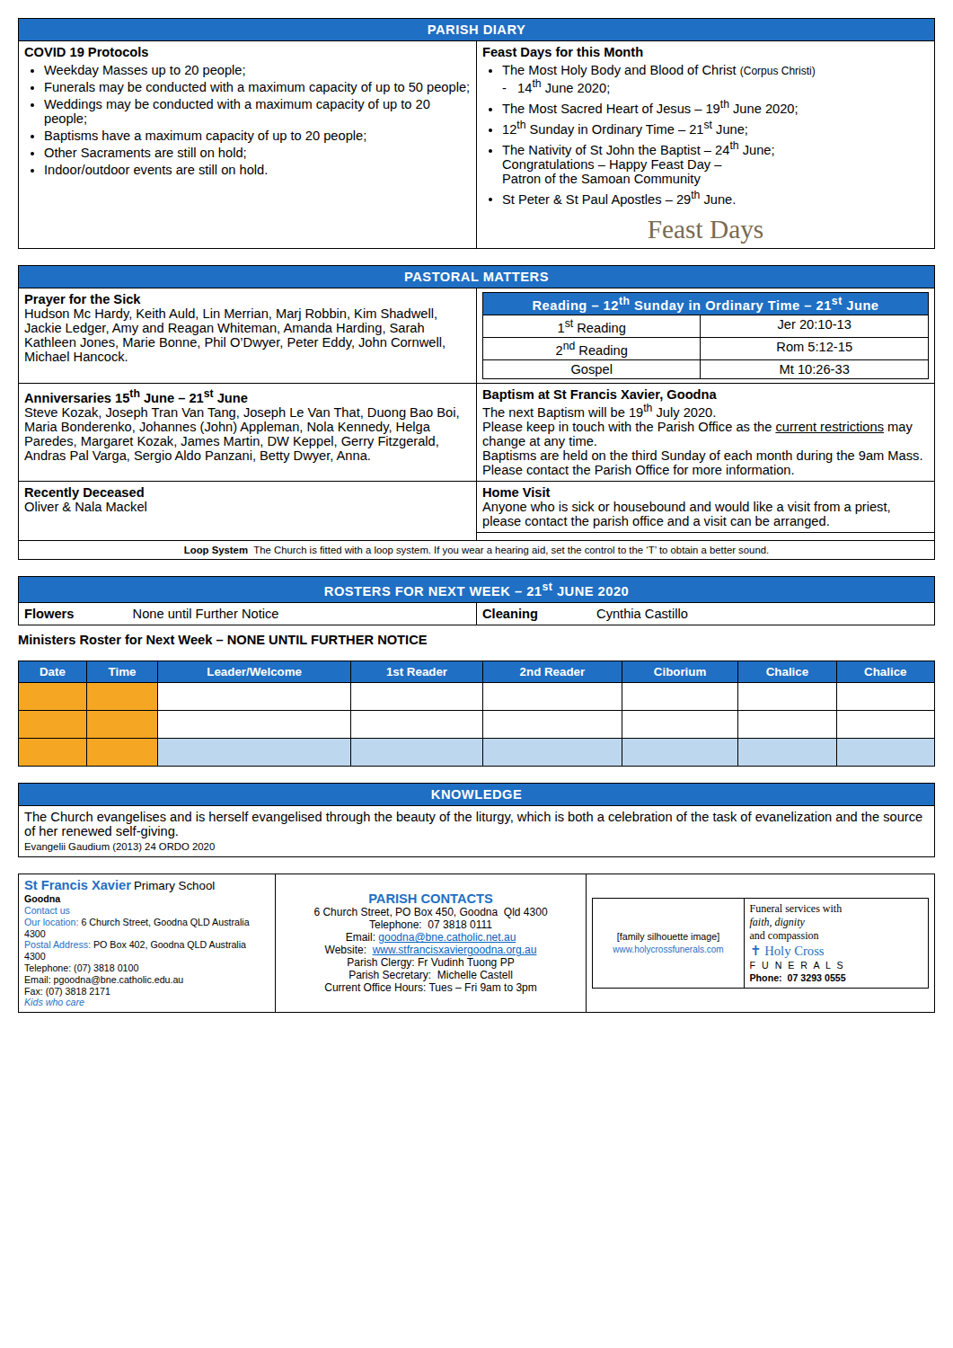| PARISH DIARY |
| COVID 19 Protocols Weekday Masses up to 20 people; Funerals may be conducted with a maximum capacity of up to 50 people; Weddings may be conducted with a maximum capacity of up to 20 people; Baptisms have a maximum capacity of up to 20 people; Other Sacraments are still on hold; Indoor/outdoor events are still on hold. | Feast Days for this Month The Most Holy Body and Blood of Christ (Corpus Christi) - 14 th June 2020; The Most Sacred Heart of Jesus – 19 th June 2020; 12 th Sunday in Ordinary Time – 21 st June; The Nativity of St John the Baptist – 24 th June; Congratulations – Happy Feast Day – Patron of the Samoan Community St Peter & St Paul Apostles – 29 th June. Feast Days |
| PASTORAL MATTERS |
| Prayer for the Sick Hudson Mc Hardy, Keith Auld, Lin Merrian, Marj Robbin, Kim Shadwell, Jackie Ledger, Amy and Reagan Whiteman, Amanda Harding, Sarah Kathleen Jones, Marie Bonne, Phil O’Dwyer, Peter Eddy, John Cornwell, Michael Hancock. | / Reading – 12 th Sunday in Ordinary Time – 21 st June / / 1 st Reading / Jer 20:10-13 / / 2 nd Reading / Rom 5:12-15 / / Gospel / Mt 10:26-33 / |
| Anniversaries 15 th June – 21 st June Steve Kozak, Joseph Tran Van Tang, Joseph Le Van That, Duong Bao Boi, Maria Bonderenko, Johannes (John) Appleman, Nola Kennedy, Helga Paredes, Margaret Kozak, James Martin, DW Keppel, Gerry Fitzgerald, Andras Pal Varga, Sergio Aldo Panzani, Betty Dwyer, Anna. | Baptism at St Francis Xavier, Goodna The next Baptism will be 19 th July 2020. Please keep in touch with the Parish Office as the current restrictions may change at any time. Baptisms are held on the third Sunday of each month during the 9am Mass. Please contact the Parish Office for more information. |
| Recently Deceased Oliver & Nala Mackel | Home Visit Anyone who is sick or housebound and would like a visit from a priest, please contact the parish office and a visit can be arranged. |
| Loop System The Church is fitted with a loop system. If you wear a hearing aid, set the control to the ‘T’ to obtain a better sound. |
| ROSTERS FOR NEXT WEEK – 21 st JUNE 2020 |
| Flowers None until Further Notice | Cleaning Cynthia Castillo |
Ministers Roster for Next Week – NONE UNTIL FURTHER NOTICE
| Date | Time | Leader/Welcome | 1st Reader | 2nd Reader | Ciborium | Chalice | Chalice |
| --- | --- | --- | --- | --- | --- | --- | --- |
| KNOWLEDGE |
| The Church evangelises and is herself evangelised through the beauty of the liturgy, which is both a celebration of the task of evanelization and the source of her renewed self-giving. Evangelii Gaudium (2013) 24 ORDO 2020 |
| St Francis Xavier Primary School Goodna Contact us Our location: 6 Church Street, Goodna QLD Australia 4300 Postal Address: PO Box 402, Goodna QLD Australia 4300 Telephone: (07) 3818 0100 Email: pgoodna@bne.catholic.edu.au Fax: (07) 3818 2171 Kids who care | PARISH CONTACTS 6 Church Street, PO Box 450, Goodna Qld 4300 Telephone: 07 3818 0111 Email: goodna@bne.catholic.net.au Website: www.stfrancisxaviergoodna.org.au Parish Clergy: Fr Vudinh Tuong PP Parish Secretary: Michelle Castell Current Office Hours: Tues – Fri 9am to 3pm | / [family silhouette image] www.holycrossfunerals.com / Funeral services with faith, dignity and compassion ✝ Holy Cross F U N E R A L S Phone: 07 3293 0555 / |